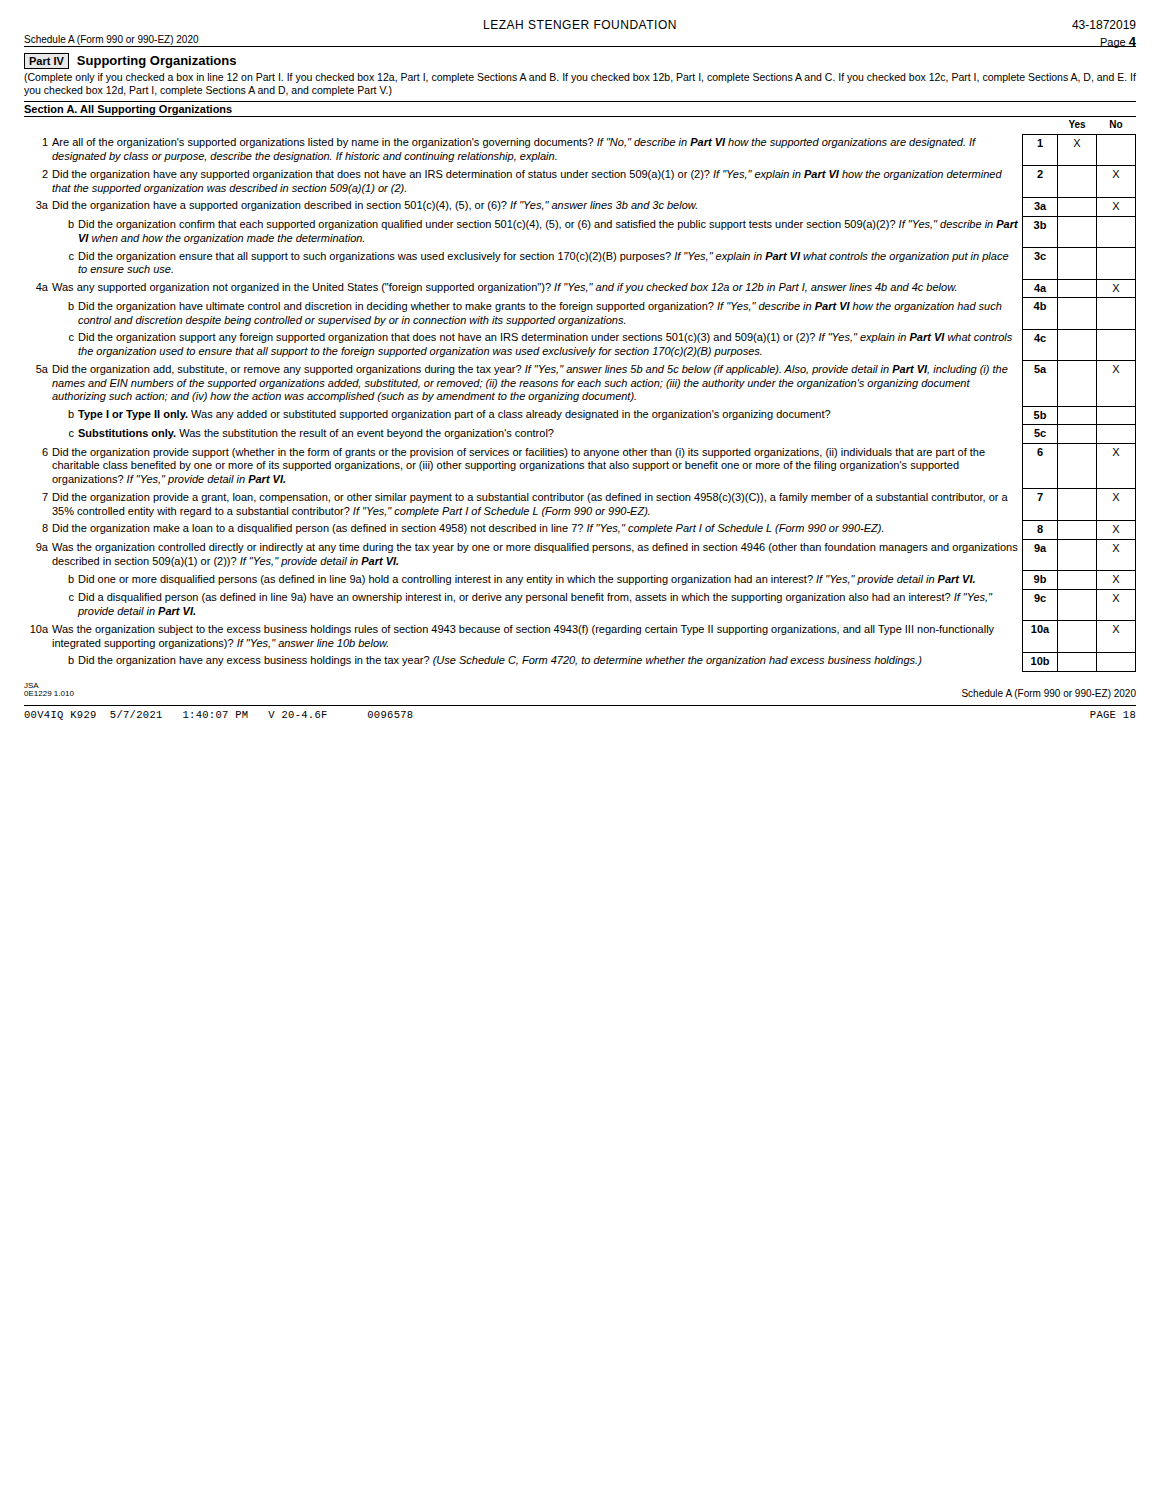LEZAH STENGER FOUNDATION
43-1872019
Schedule A (Form 990 or 990-EZ) 2020 Page 4
Part IV
Supporting Organizations
(Complete only if you checked a box in line 12 on Part I. If you checked box 12a, Part I, complete Sections A and B. If you checked box 12b, Part I, complete Sections A and C. If you checked box 12c, Part I, complete Sections A, D, and E. If you checked box 12d, Part I, complete Sections A and D, and complete Part V.)
Section A. All Supporting Organizations
| | | | | Yes | No |
| 1 | Are all of the organization's supported organizations listed by name in the organization's governing documents? If "No," describe in Part VI how the supported organizations are designated. If designated by class or purpose, describe the designation. If historic and continuing relationship, explain. | 1 | X | |
| 2 | Did the organization have any supported organization that does not have an IRS determination of status under section 509(a)(1) or (2)? If "Yes," explain in Part VI how the organization determined that the supported organization was described in section 509(a)(1) or (2). | 2 | | X |
| 3a | Did the organization have a supported organization described in section 501(c)(4), (5), or (6)? If "Yes," answer lines 3b and 3c below. | 3a | | X |
| | b | Did the organization confirm that each supported organization qualified under section 501(c)(4), (5), or (6) and satisfied the public support tests under section 509(a)(2)? If "Yes," describe in Part VI when and how the organization made the determination. | 3b | | |
| | c | Did the organization ensure that all support to such organizations was used exclusively for section 170(c)(2)(B) purposes? If "Yes," explain in Part VI what controls the organization put in place to ensure such use. | 3c | | |
| 4a | Was any supported organization not organized in the United States ("foreign supported organization")? If "Yes," and if you checked box 12a or 12b in Part I, answer lines 4b and 4c below. | 4a | | X |
| | b | Did the organization have ultimate control and discretion in deciding whether to make grants to the foreign supported organization? If "Yes," describe in Part VI how the organization had such control and discretion despite being controlled or supervised by or in connection with its supported organizations. | 4b | | |
| | c | Did the organization support any foreign supported organization that does not have an IRS determination under sections 501(c)(3) and 509(a)(1) or (2)? If "Yes," explain in Part VI what controls the organization used to ensure that all support to the foreign supported organization was used exclusively for section 170(c)(2)(B) purposes. | 4c | | |
| 5a | Did the organization add, substitute, or remove any supported organizations during the tax year? If "Yes," answer lines 5b and 5c below (if applicable). Also, provide detail in Part VI , including (i) the names and EIN numbers of the supported organizations added, substituted, or removed; (ii) the reasons for each such action; (iii) the authority under the organization's organizing document authorizing such action; and (iv) how the action was accomplished (such as by amendment to the organizing document). | 5a | | X |
| | b | Type I or Type II only. Was any added or substituted supported organization part of a class already designated in the organization's organizing document? | 5b | | |
| | c | Substitutions only. Was the substitution the result of an event beyond the organization's control? | 5c | | |
| 6 | Did the organization provide support (whether in the form of grants or the provision of services or facilities) to anyone other than (i) its supported organizations, (ii) individuals that are part of the charitable class benefited by one or more of its supported organizations, or (iii) other supporting organizations that also support or benefit one or more of the filing organization's supported organizations? If "Yes," provide detail in Part VI. | 6 | | X |
| 7 | Did the organization provide a grant, loan, compensation, or other similar payment to a substantial contributor (as defined in section 4958(c)(3)(C)), a family member of a substantial contributor, or a 35% controlled entity with regard to a substantial contributor? If "Yes," complete Part I of Schedule L (Form 990 or 990-EZ). | 7 | | X |
| 8 | Did the organization make a loan to a disqualified person (as defined in section 4958) not described in line 7? If "Yes," complete Part I of Schedule L (Form 990 or 990-EZ). | 8 | | X |
| 9a | Was the organization controlled directly or indirectly at any time during the tax year by one or more disqualified persons, as defined in section 4946 (other than foundation managers and organizations described in section 509(a)(1) or (2))? If "Yes," provide detail in Part VI. | 9a | | X |
| | b | Did one or more disqualified persons (as defined in line 9a) hold a controlling interest in any entity in which the supporting organization had an interest? If "Yes," provide detail in Part VI. | 9b | | X |
| | c | Did a disqualified person (as defined in line 9a) have an ownership interest in, or derive any personal benefit from, assets in which the supporting organization also had an interest? If "Yes," provide detail in Part VI. | 9c | | X |
| 10a | Was the organization subject to the excess business holdings rules of section 4943 because of section 4943(f) (regarding certain Type II supporting organizations, and all Type III non-functionally integrated supporting organizations)? If "Yes," answer line 10b below. | 10a | | X |
| | b | Did the organization have any excess business holdings in the tax year? (Use Schedule C, Form 4720, to determine whether the organization had excess business holdings.) | 10b | | |
JSA
0E1229 1.010
Schedule A (Form 990 or 990-EZ) 2020
00V4IQ K929 5/7/2021 1:40:07 PM V 20-4.6F 0096578 PAGE 18